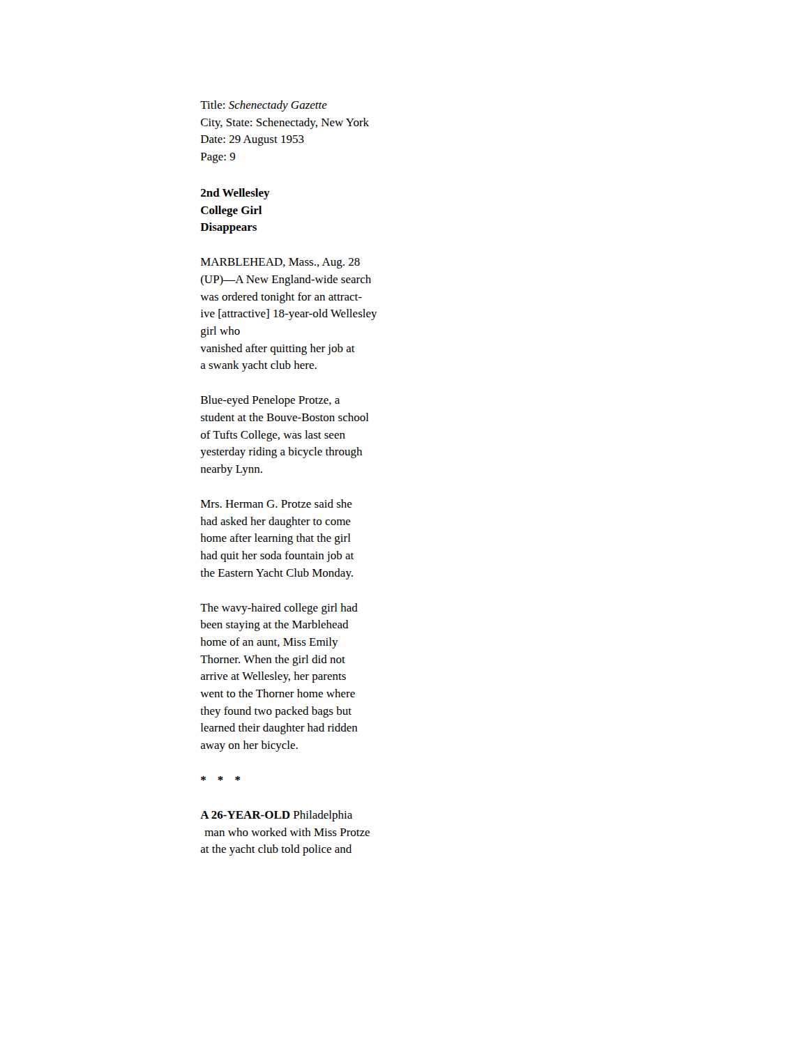Title: Schenectady Gazette
City, State: Schenectady, New York
Date: 29 August 1953
Page: 9
2nd Wellesley
College Girl
Disappears
MARBLEHEAD, Mass., Aug. 28
(UP)—A New England-wide search
was ordered tonight for an attract-
ive [attractive] 18-year-old Wellesley girl who
vanished after quitting her job at
a swank yacht club here.
Blue-eyed Penelope Protze, a
student at the Bouve-Boston school
of Tufts College, was last seen
yesterday riding a bicycle through
nearby Lynn.
Mrs. Herman G. Protze said she
had asked her daughter to come
home after learning that the girl
had quit her soda fountain job at
the Eastern Yacht Club Monday.
The wavy-haired college girl had
been staying at the Marblehead
home of an aunt, Miss Emily
Thorner. When the girl did not
arrive at Wellesley, her parents
went to the Thorner home where
they found two packed bags but
learned their daughter had ridden
away on her bicycle.
* * *
A 26-YEAR-OLD Philadelphia
man who worked with Miss Protze
at the yacht club told police and